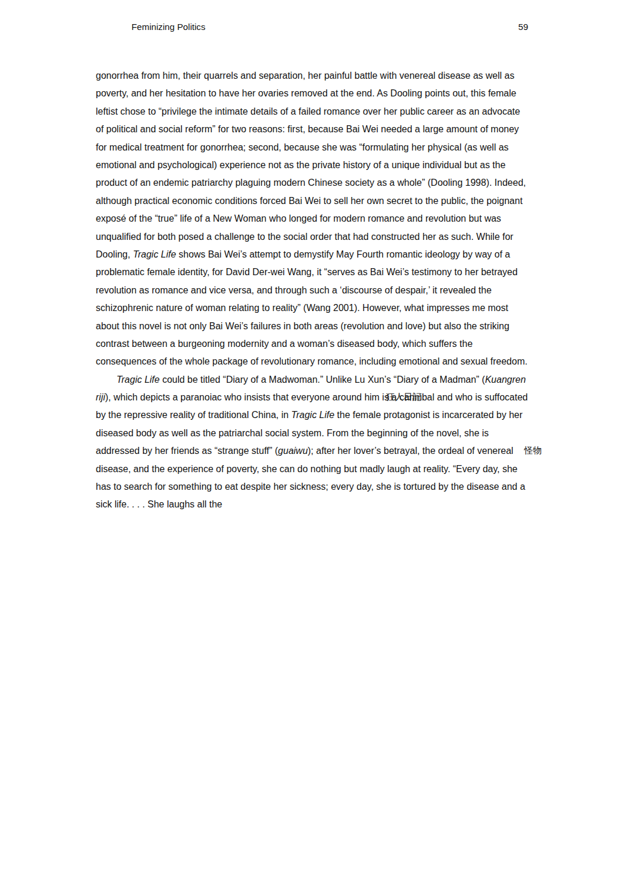Feminizing Politics 59
gonorrhea from him, their quarrels and separation, her painful battle with venereal disease as well as poverty, and her hesitation to have her ovaries removed at the end. As Dooling points out, this female leftist chose to “privilege the intimate details of a failed romance over her public career as an advocate of political and social reform” for two reasons: first, because Bai Wei needed a large amount of money for medical treatment for gonorrhea; second, because she was “formulating her physical (as well as emotional and psychological) experience not as the private history of a unique individual but as the product of an endemic patriarchy plaguing modern Chinese society as a whole” (Dooling 1998). Indeed, although practical economic conditions forced Bai Wei to sell her own secret to the public, the poignant exposé of the “true” life of a New Woman who longed for modern romance and revolution but was unqualified for both posed a challenge to the social order that had constructed her as such. While for Dooling, Tragic Life shows Bai Wei’s attempt to demystify May Fourth romantic ideology by way of a problematic female identity, for David Der-wei Wang, it “serves as Bai Wei’s testimony to her betrayed revolution as romance and vice versa, and through such a ‘discourse of despair,’ it revealed the schizophrenic nature of woman relating to reality” (Wang 2001). However, what impresses me most about this novel is not only Bai Wei’s failures in both areas (revolution and love) but also the striking contrast between a burgeoning modernity and a woman’s diseased body, which suffers the consequences of the whole package of revolutionary romance, including emotional and sexual freedom.
Tragic Life could be titled “Diary of a Madwoman.” Unlike Lu Xun’s “Diary of a Madman” (Kuangren riji), which depicts a狂人日記 paranoiac who insists that everyone around him is a cannibal and who is suffocated by the repressive reality of traditional China, in Tragic Life the female protagonist is incarcerated by her diseased body as well as the patriarchal social system. From the beginning of the novel, she is addressed by her friends as “strange stuff” (guaiwu); after her lover’s betrayal, the ordeal of怪物 venereal disease, and the experience of poverty, she can do nothing but madly laugh at reality. “Every day, she has to search for something to eat despite her sickness; every day, she is tortured by the disease and a sick life. . . . She laughs all the